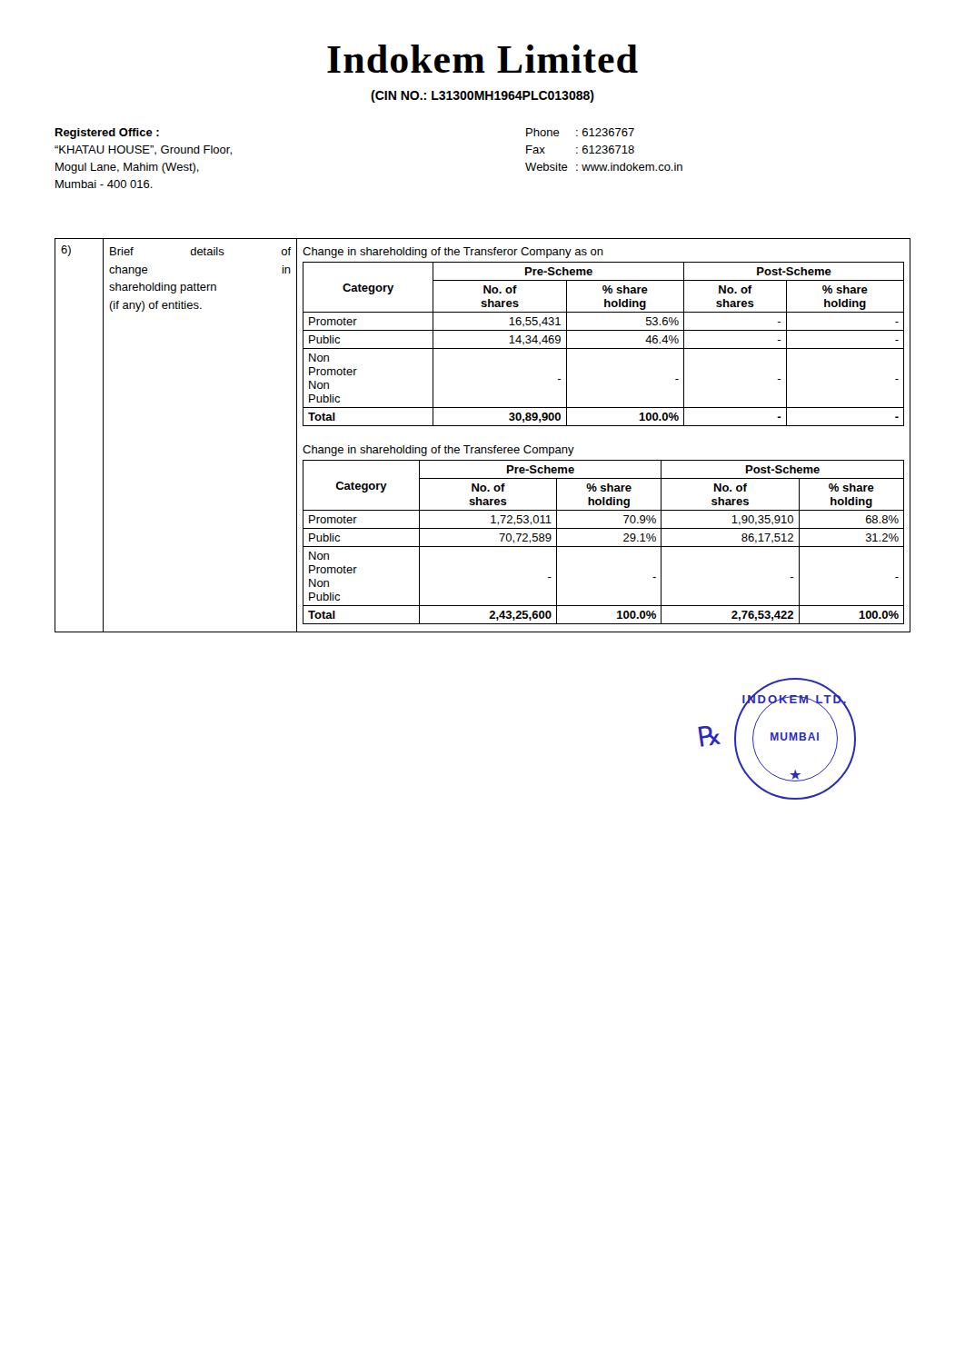Indokem Limited
(CIN NO.: L31300MH1964PLC013088)
Registered Office :
“KHATAU HOUSE”, Ground Floor,
Mogul Lane, Mahim (West),
Mumbai - 400 016.
Phone: 61236767
Fax: 61236718
Website: www.indokem.co.in
| 6) | Brief details of change in shareholding pattern (if any) of entities. | Change in shareholding of the Transferor Company as on / Category / Pre-Scheme / Post-Scheme / / --- / --- / --- / / No. of shares / % share holding / No. of shares / % share holding / / Promoter / 16,55,431 / 53.6% / - / - / / Public / 14,34,469 / 46.4% / - / - / / Non Promoter Non Public / - / - / - / - / / Total / 30,89,900 / 100.0% / - / - / Change in shareholding of the Transferee Company / Category / Pre-Scheme / Post-Scheme / / --- / --- / --- / / No. of shares / % share holding / No. of shares / % share holding / / Promoter / 1,72,53,011 / 70.9% / 1,90,35,910 / 68.8% / / Public / 70,72,589 / 29.1% / 86,17,512 / 31.2% / / Non Promoter Non Public / - / - / - / - / / Total / 2,43,25,600 / 100.0% / 2,76,53,422 / 100.0% / |
℞   
INDOKEM LTD.
MUMBAI
★